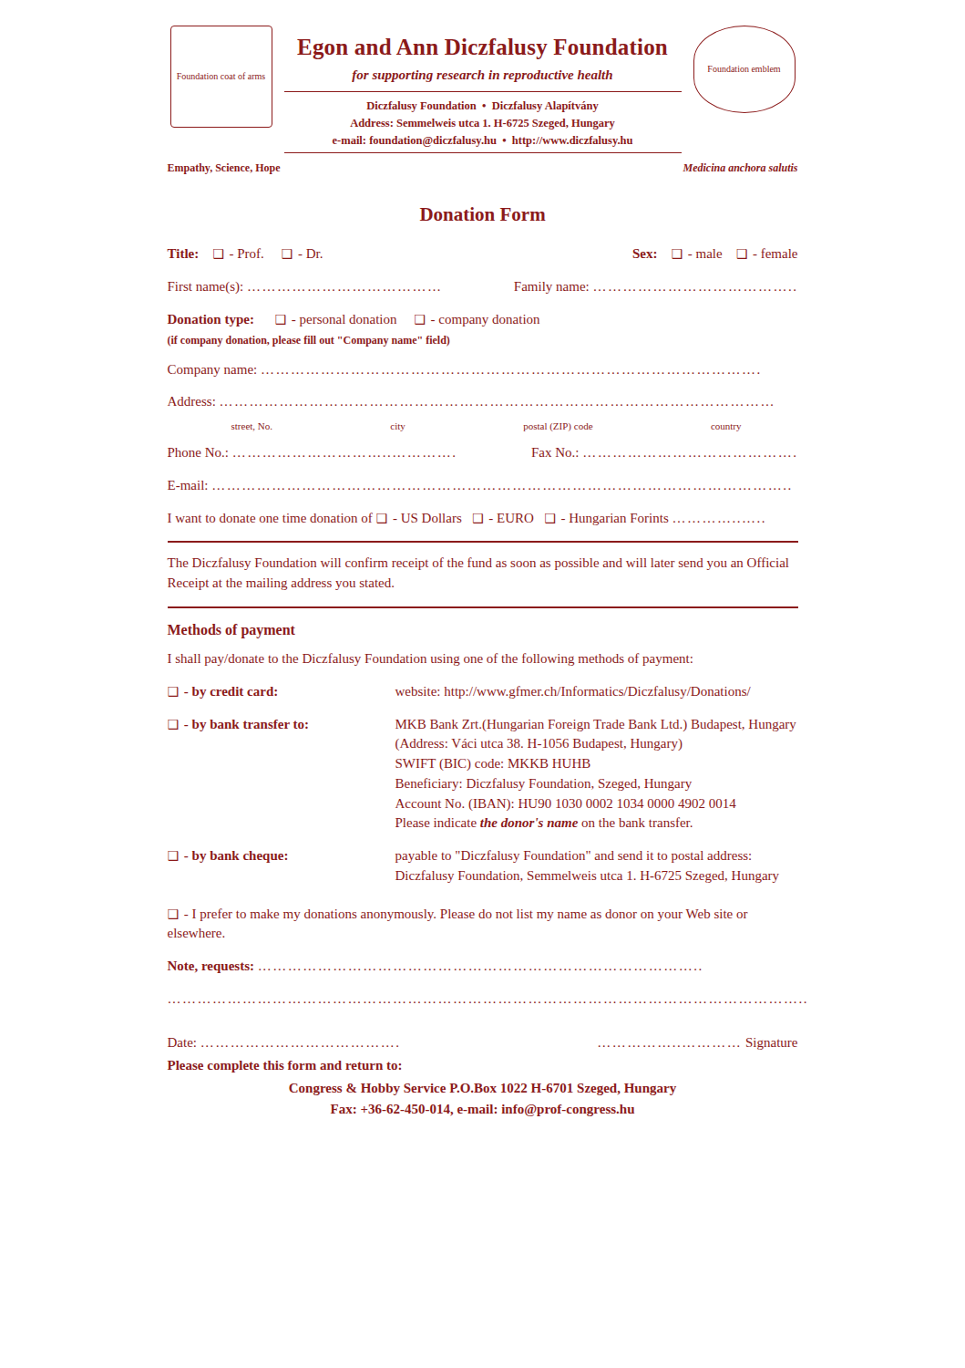Foundation coat of arms
Egon and Ann Diczfalusy Foundation
for supporting research in reproductive health
Diczfalusy Foundation • Diczfalusy Alapítvány
Address: Semmelweis utca 1. H-6725 Szeged, Hungary
e-mail: foundation@diczfalusy.hu • http://www.diczfalusy.hu
Foundation emblem
Empathy, Science, Hope Medicina anchora salutis
Donation Form
Title: ❑ - Prof. ❑ - Dr.
Sex: ❑ - male ❑ - female
First name(s): …………………………………
Family name: …………………………………..
Donation type: ❑ - personal donation ❑ - company donation
(if company donation, please fill out "Company name" field)
Company name: ……………………………………………………………………………………….
Address: …………………………………………………………………………………………………
street, No. city postal (ZIP) code country
Phone No.: …………………………..………….
Fax No.: …………………………………….
E-mail: ……………………………………………………………………………………………………..
I want to donate one time donation of ❑ - US Dollars ❑ - EURO ❑ - Hungarian Forints …………..…..
The Diczfalusy Foundation will confirm receipt of the fund as soon as possible and will later send you an Official Receipt at the mailing address you stated.
Methods of payment
I shall pay/donate to the Diczfalusy Foundation using one of the following methods of payment:
| ❑ - by credit card: | website: http://www.gfmer.ch/Informatics/Diczfalusy/Donations/ |
| ❑ - by bank transfer to: | MKB Bank Zrt.(Hungarian Foreign Trade Bank Ltd.) Budapest, Hungary (Address: Váci utca 38. H-1056 Budapest, Hungary) SWIFT (BIC) code: MKKB HUHB Beneficiary: Diczfalusy Foundation, Szeged, Hungary Account No. (IBAN): HU90 1030 0002 1034 0000 4902 0014 Please indicate the donor's name on the bank transfer. |
| ❑ - by bank cheque: | payable to "Diczfalusy Foundation" and send it to postal address: Diczfalusy Foundation, Semmelweis utca 1. H-6725 Szeged, Hungary |
❑ - I prefer to make my donations anonymously. Please do not list my name as donor on your Web site or elsewhere.
Note, requests: ……………………………………………………………………………..
………………………………………………………………………………………………………………..
Date: ………………………………….
……………..………… Signature
Please complete this form and return to:
Congress & Hobby Service P.O.Box 1022 H-6701 Szeged, Hungary
Fax: +36-62-450-014, e-mail: info@prof-congress.hu